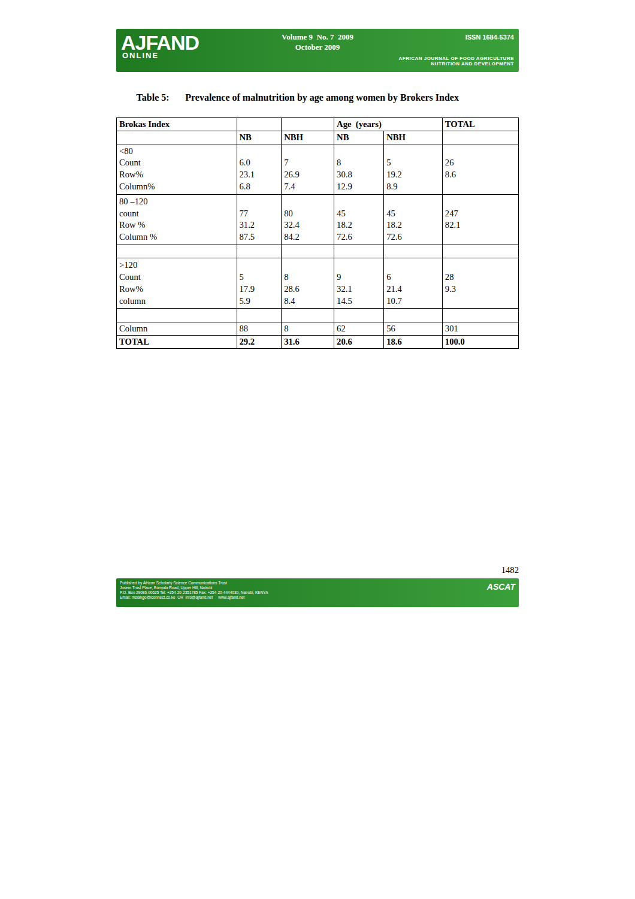AJFANDONLINE
Volume 9 No. 7 2009
October 2009
ISSN 1684-5374
AFRICAN JOURNAL OF FOOD AGRICULTURE
NUTRITION AND DEVELOPMENT
Table 5: Prevalence of malnutrition by age among women by Brokers Index
| Brokas Index | | | Age (years) | TOTAL |
| --- | --- | --- | --- | --- |
| | NB | NBH | NB | NBH | |
| <80 Count Row% Column% | 6.0 23.1 6.8 | 7 26.9 7.4 | 8 30.8 12.9 | 5 19.2 8.9 | 26 8.6 |
| 80 –120 count Row % Column % | 77 31.2 87.5 | 80 32.4 84.2 | 45 18.2 72.6 | 45 18.2 72.6 | 247 82.1 |
| >120 Count Row% column | 5 17.9 5.9 | 8 28.6 8.4 | 9 32.1 14.5 | 6 21.4 10.7 | 28 9.3 |
| Column | 88 | 8 | 62 | 56 | 301 |
| TOTAL | 29.2 | 31.6 | 20.6 | 18.6 | 100.0 |
1482
Published by African Scholarly Science Communications Trust
Josem Trust Place, Bunyala Road, Upper Hill, Nairobi
P.O. Box 29086-00625 Tel: +254-20-2351785 Fax: +254-20-4444030, Nairobi, KENYA
Email: msiango@iconnect.co.ke OR info@ajfand.net www.ajfand.net
ASCAT